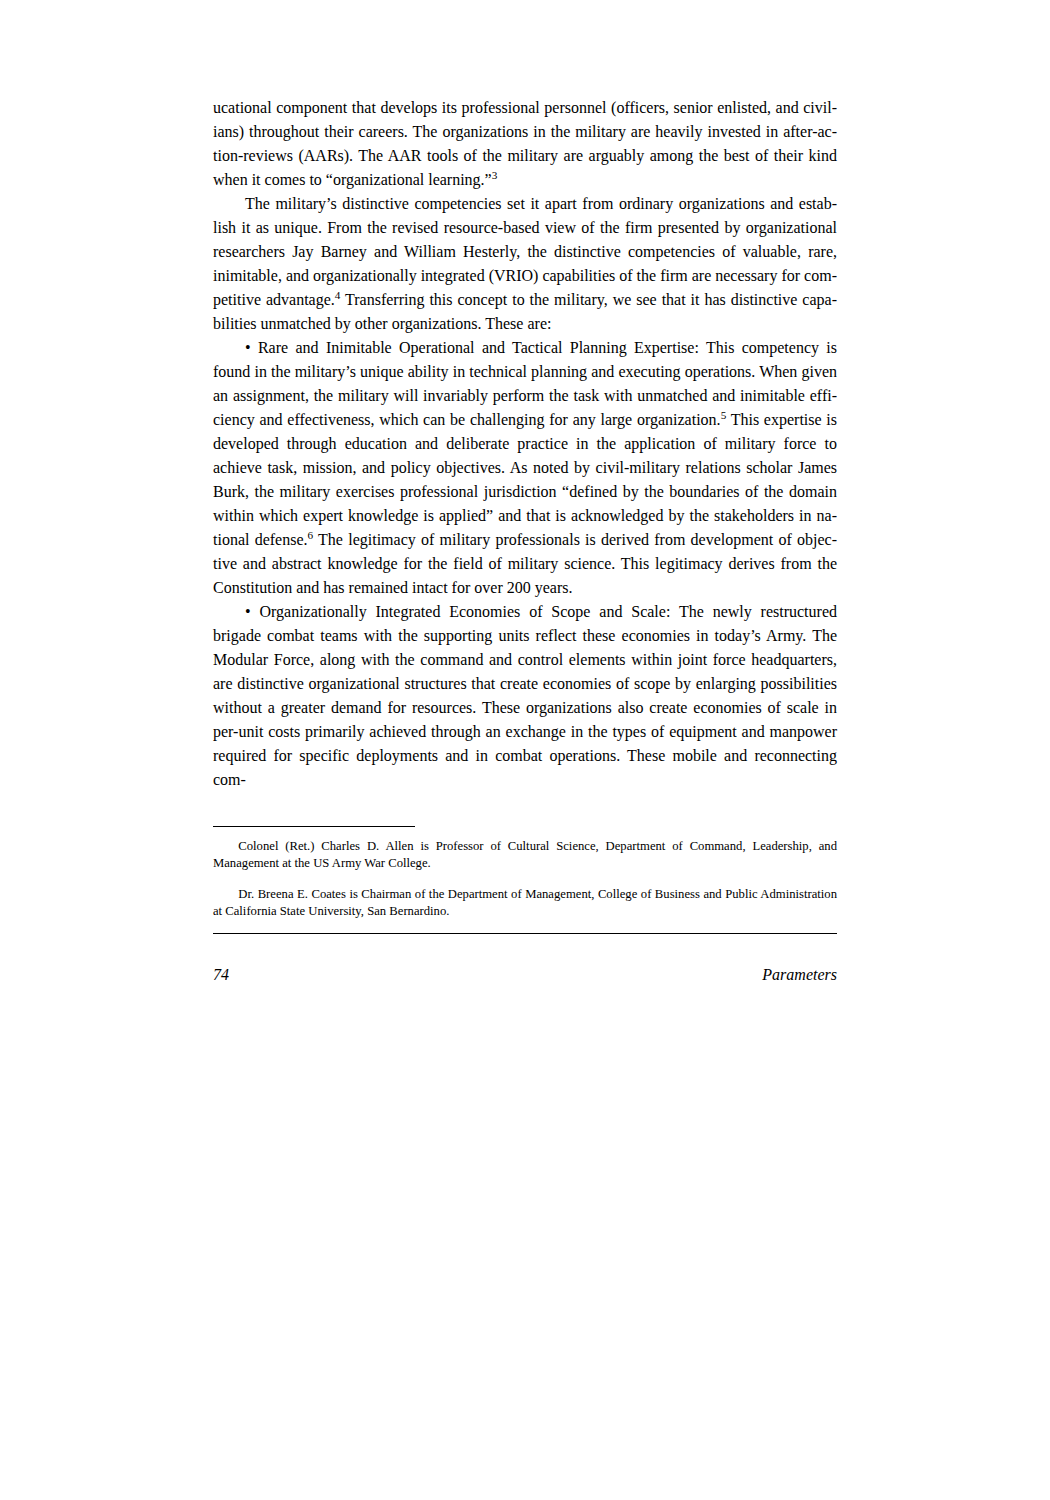ucational component that develops its professional personnel (officers, senior enlisted, and civilians) throughout their careers. The organizations in the military are heavily invested in after-action-reviews (AARs). The AAR tools of the military are arguably among the best of their kind when it comes to “organizational learning.”3
The military’s distinctive competencies set it apart from ordinary organizations and establish it as unique. From the revised resource-based view of the firm presented by organizational researchers Jay Barney and William Hesterly, the distinctive competencies of valuable, rare, inimitable, and organizationally integrated (VRIO) capabilities of the firm are necessary for competitive advantage.4 Transferring this concept to the military, we see that it has distinctive capabilities unmatched by other organizations. These are:
• Rare and Inimitable Operational and Tactical Planning Expertise: This competency is found in the military’s unique ability in technical planning and executing operations. When given an assignment, the military will invariably perform the task with unmatched and inimitable efficiency and effectiveness, which can be challenging for any large organization.5 This expertise is developed through education and deliberate practice in the application of military force to achieve task, mission, and policy objectives. As noted by civil-military relations scholar James Burk, the military exercises professional jurisdiction “defined by the boundaries of the domain within which expert knowledge is applied” and that is acknowledged by the stakeholders in national defense.6 The legitimacy of military professionals is derived from development of objective and abstract knowledge for the field of military science. This legitimacy derives from the Constitution and has remained intact for over 200 years.
• Organizationally Integrated Economies of Scope and Scale: The newly restructured brigade combat teams with the supporting units reflect these economies in today’s Army. The Modular Force, along with the command and control elements within joint force headquarters, are distinctive organizational structures that create economies of scope by enlarging possibilities without a greater demand for resources. These organizations also create economies of scale in per-unit costs primarily achieved through an exchange in the types of equipment and manpower required for specific deployments and in combat operations. These mobile and reconnecting com-
Colonel (Ret.) Charles D. Allen is Professor of Cultural Science, Department of Command, Leadership, and Management at the US Army War College.
Dr. Breena E. Coates is Chairman of the Department of Management, College of Business and Public Administration at California State University, San Bernardino.
74 Parameters